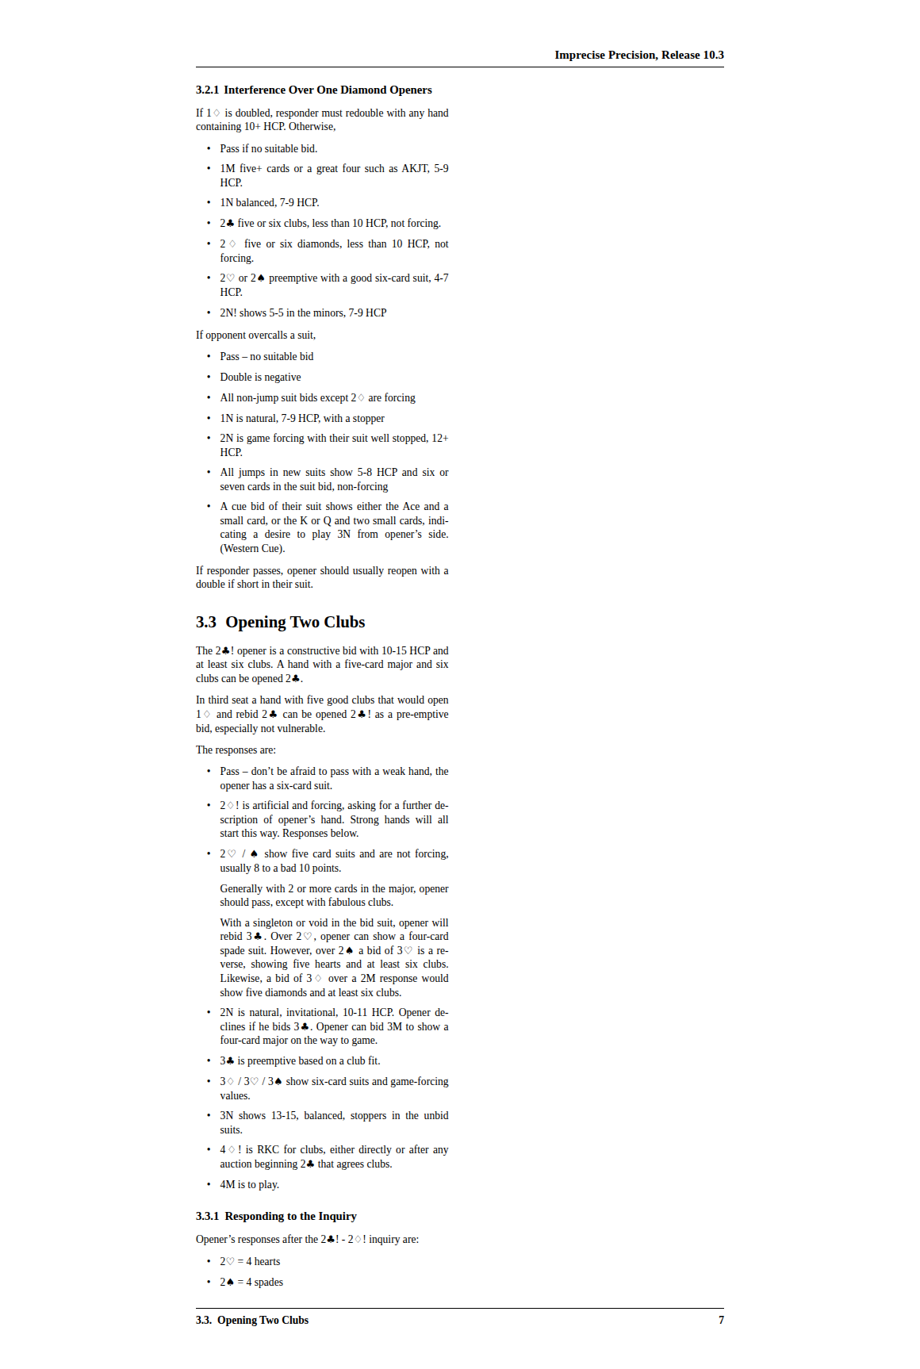Imprecise Precision, Release 10.3
3.2.1 Interference Over One Diamond Openers
If 1♢ is doubled, responder must redouble with any hand containing 10+ HCP. Otherwise,
Pass if no suitable bid.
1M five+ cards or a great four such as AKJT, 5-9 HCP.
1N balanced, 7-9 HCP.
2♣ five or six clubs, less than 10 HCP, not forcing.
2♢ five or six diamonds, less than 10 HCP, not forcing.
2♡ or 2♠ preemptive with a good six-card suit, 4-7 HCP.
2N! shows 5-5 in the minors, 7-9 HCP
If opponent overcalls a suit,
Pass – no suitable bid
Double is negative
All non-jump suit bids except 2♢ are forcing
1N is natural, 7-9 HCP, with a stopper
2N is game forcing with their suit well stopped, 12+ HCP.
All jumps in new suits show 5-8 HCP and six or seven cards in the suit bid, non-forcing
A cue bid of their suit shows either the Ace and a small card, or the K or Q and two small cards, indicating a desire to play 3N from opener’s side. (Western Cue).
If responder passes, opener should usually reopen with a double if short in their suit.
3.3 Opening Two Clubs
The 2♣! opener is a constructive bid with 10-15 HCP and at least six clubs. A hand with a five-card major and six clubs can be opened 2♣.
In third seat a hand with five good clubs that would open 1♢ and rebid 2♣ can be opened 2♣! as a pre-emptive bid, especially not vulnerable.
The responses are:
Pass – don’t be afraid to pass with a weak hand, the opener has a six-card suit.
2♢! is artificial and forcing, asking for a further description of opener’s hand. Strong hands will all start this way. Responses below.
2♡ / ♠ show five card suits and are not forcing, usually 8 to a bad 10 points.
Generally with 2 or more cards in the major, opener should pass, except with fabulous clubs.
With a singleton or void in the bid suit, opener will rebid 3♣. Over 2♡, opener can show a four-card spade suit. However, over 2♠ a bid of 3♡ is a reverse, showing five hearts and at least six clubs. Likewise, a bid of 3♢ over a 2M response would show five diamonds and at least six clubs.
2N is natural, invitational, 10-11 HCP. Opener declines if he bids 3♣. Opener can bid 3M to show a four-card major on the way to game.
3♣ is preemptive based on a club fit.
3♢ / 3♡ / 3♠ show six-card suits and game-forcing values.
3N shows 13-15, balanced, stoppers in the unbid suits.
4♢! is RKC for clubs, either directly or after any auction beginning 2♣ that agrees clubs.
4M is to play.
3.3.1 Responding to the Inquiry
Opener’s responses after the 2♣! - 2♢! inquiry are:
2♡ = 4 hearts
2♠ = 4 spades
3.3. Opening Two Clubs
7